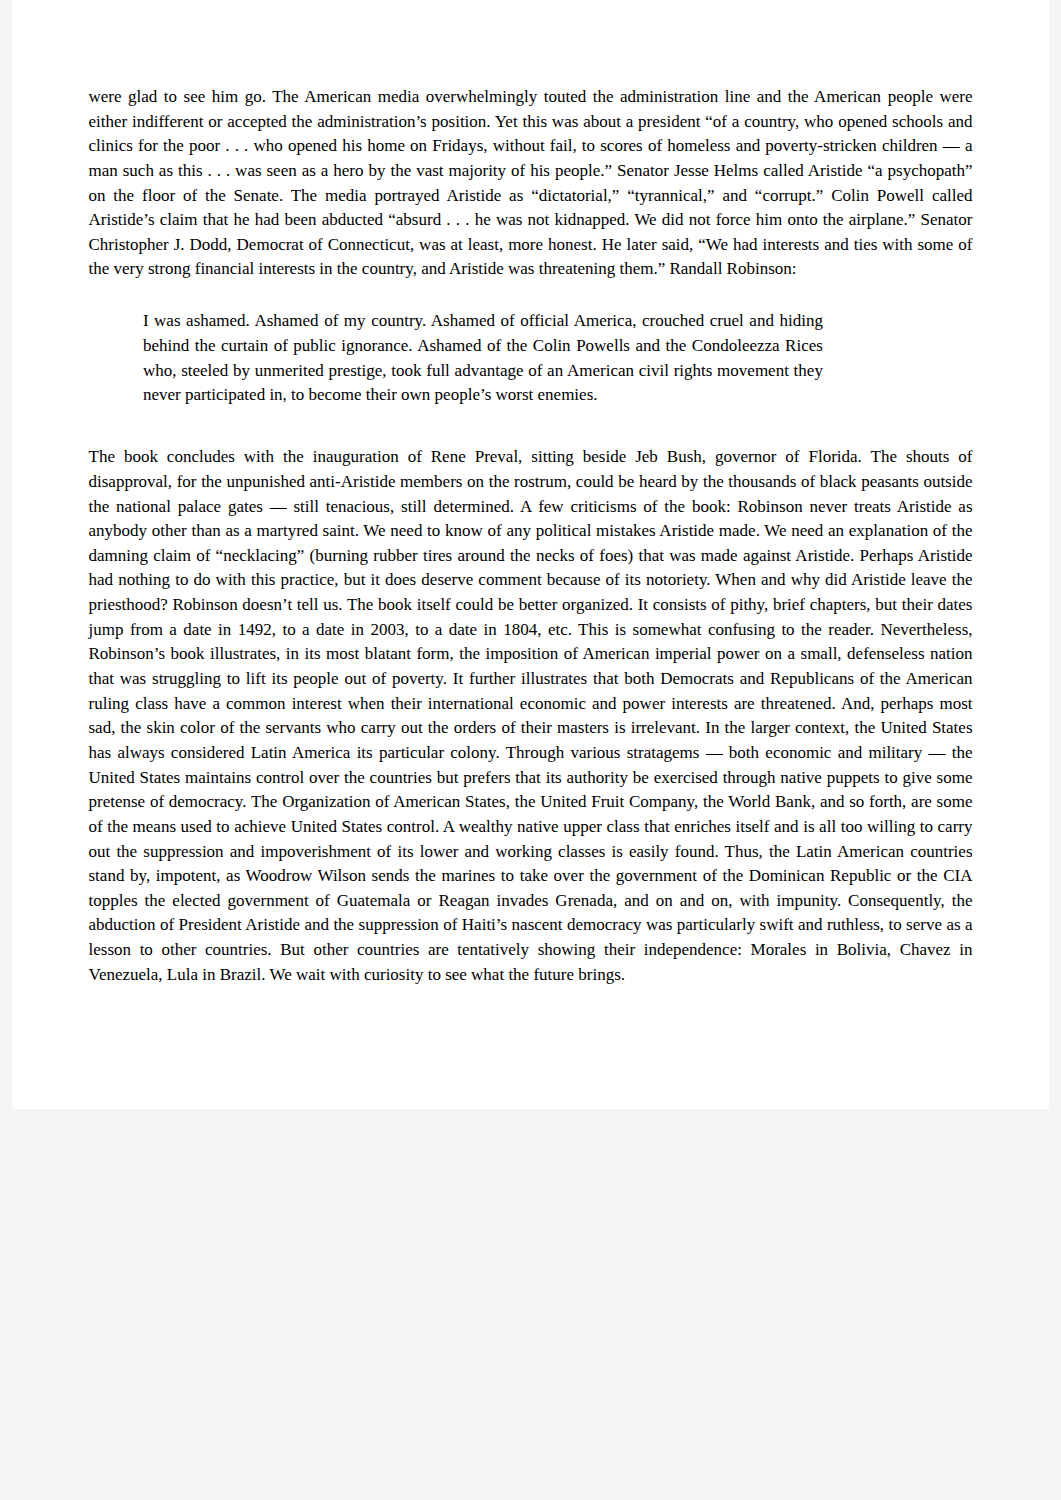were glad to see him go. The American media overwhelmingly touted the administration line and the American people were either indifferent or accepted the administration’s position. Yet this was about a president “of a country, who opened schools and clinics for the poor . . . who opened his home on Fridays, without fail, to scores of homeless and poverty-stricken children — a man such as this . . . was seen as a hero by the vast majority of his people.” Senator Jesse Helms called Aristide “a psychopath” on the floor of the Senate. The media portrayed Aristide as “dictatorial,” “tyrannical,” and “corrupt.” Colin Powell called Aristide’s claim that he had been abducted “absurd . . . he was not kidnapped. We did not force him onto the airplane.” Senator Christopher J. Dodd, Democrat of Connecticut, was at least, more honest. He later said, “We had interests and ties with some of the very strong financial interests in the country, and Aristide was threatening them.” Randall Robinson:
I was ashamed. Ashamed of my country. Ashamed of official America, crouched cruel and hiding behind the curtain of public ignorance. Ashamed of the Colin Powells and the Condoleezza Rices who, steeled by unmerited prestige, took full advantage of an American civil rights movement they never participated in, to become their own people’s worst enemies.
The book concludes with the inauguration of Rene Preval, sitting beside Jeb Bush, governor of Florida. The shouts of disapproval, for the unpunished anti-Aristide members on the rostrum, could be heard by the thousands of black peasants outside the national palace gates — still tenacious, still determined. A few criticisms of the book: Robinson never treats Aristide as anybody other than as a martyred saint. We need to know of any political mistakes Aristide made. We need an explanation of the damning claim of “necklacing” (burning rubber tires around the necks of foes) that was made against Aristide. Perhaps Aristide had nothing to do with this practice, but it does deserve comment because of its notoriety. When and why did Aristide leave the priesthood? Robinson doesn’t tell us. The book itself could be better organized. It consists of pithy, brief chapters, but their dates jump from a date in 1492, to a date in 2003, to a date in 1804, etc. This is somewhat confusing to the reader. Nevertheless, Robinson’s book illustrates, in its most blatant form, the imposition of American imperial power on a small, defenseless nation that was struggling to lift its people out of poverty. It further illustrates that both Democrats and Republicans of the American ruling class have a common interest when their international economic and power interests are threatened. And, perhaps most sad, the skin color of the servants who carry out the orders of their masters is irrelevant. In the larger context, the United States has always considered Latin America its particular colony. Through various stratagems — both economic and military — the United States maintains control over the countries but prefers that its authority be exercised through native puppets to give some pretense of democracy. The Organization of American States, the United Fruit Company, the World Bank, and so forth, are some of the means used to achieve United States control. A wealthy native upper class that enriches itself and is all too willing to carry out the suppression and impoverishment of its lower and working classes is easily found. Thus, the Latin American countries stand by, impotent, as Woodrow Wilson sends the marines to take over the government of the Dominican Republic or the CIA topples the elected government of Guatemala or Reagan invades Grenada, and on and on, with impunity. Consequently, the abduction of President Aristide and the suppression of Haiti’s nascent democracy was particularly swift and ruthless, to serve as a lesson to other countries. But other countries are tentatively showing their independence: Morales in Bolivia, Chavez in Venezuela, Lula in Brazil. We wait with curiosity to see what the future brings.